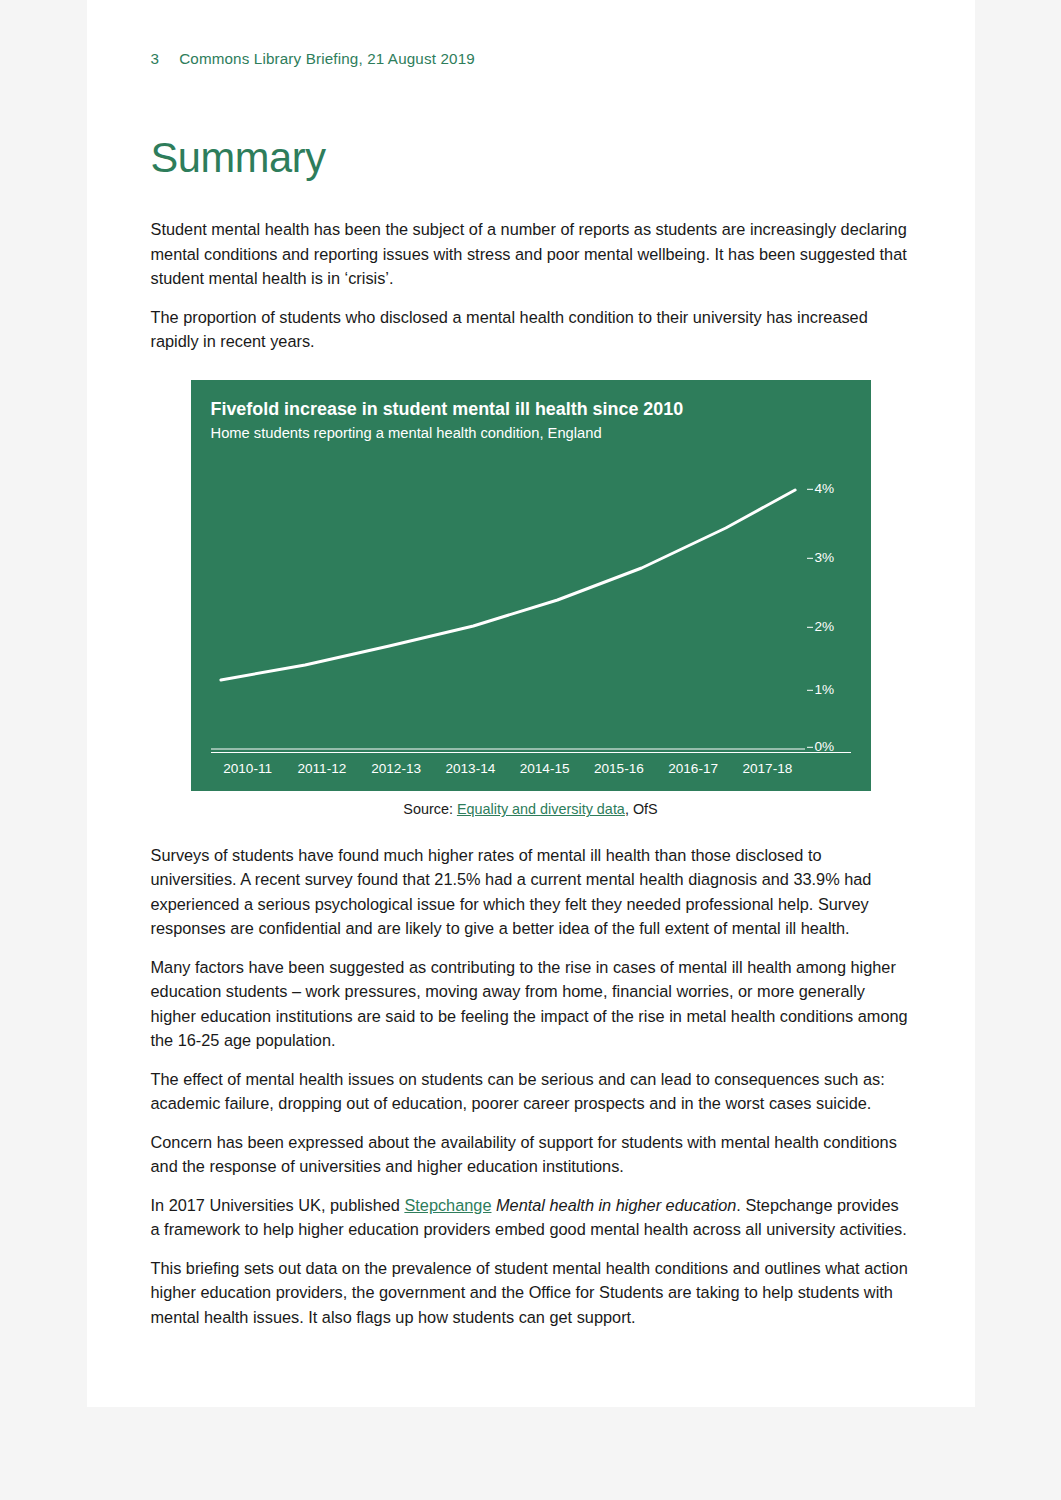3 Commons Library Briefing, 21 August 2019
Summary
Student mental health has been the subject of a number of reports as students are increasingly declaring mental conditions and reporting issues with stress and poor mental wellbeing. It has been suggested that student mental health is in ‘crisis’.
The proportion of students who disclosed a mental health condition to their university has increased rapidly in recent years.
Fivefold increase in student mental ill health since 2010
Home students reporting a mental health condition, England
4% 3% 2% 1% 0%
2010-112011-122012-132013-142014-152015-162016-172017-18
Source: Equality and diversity data, OfS
Surveys of students have found much higher rates of mental ill health than those disclosed to universities. A recent survey found that 21.5% had a current mental health diagnosis and 33.9% had experienced a serious psychological issue for which they felt they needed professional help. Survey responses are confidential and are likely to give a better idea of the full extent of mental ill health.
Many factors have been suggested as contributing to the rise in cases of mental ill health among higher education students – work pressures, moving away from home, financial worries, or more generally higher education institutions are said to be feeling the impact of the rise in metal health conditions among the 16-25 age population.
The effect of mental health issues on students can be serious and can lead to consequences such as: academic failure, dropping out of education, poorer career prospects and in the worst cases suicide.
Concern has been expressed about the availability of support for students with mental health conditions and the response of universities and higher education institutions.
In 2017 Universities UK, published Stepchange Mental health in higher education. Stepchange provides a framework to help higher education providers embed good mental health across all university activities.
This briefing sets out data on the prevalence of student mental health conditions and outlines what action higher education providers, the government and the Office for Students are taking to help students with mental health issues. It also flags up how students can get support.